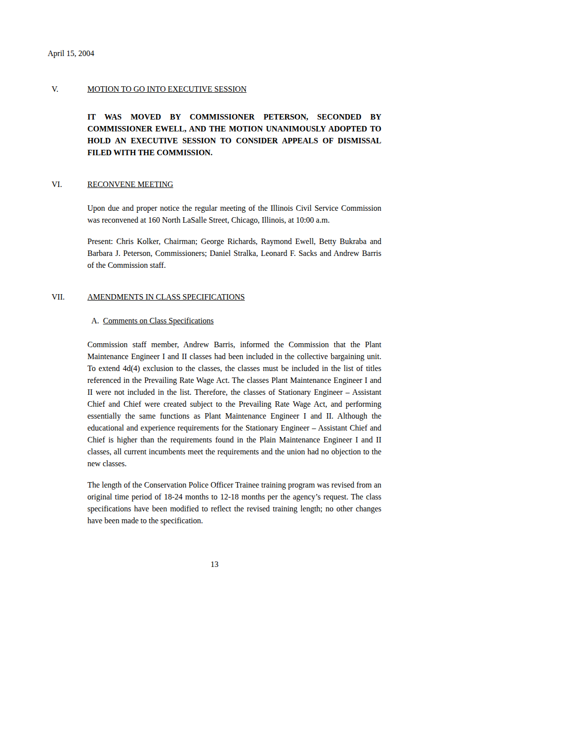April 15, 2004
V. MOTION TO GO INTO EXECUTIVE SESSION
It was moved by Commissioner Peterson, seconded by Commissioner Ewell, and the motion unanimously adopted to hold an executive session to consider appeals of dismissal filed with the Commission.
VI. RECONVENE MEETING
Upon due and proper notice the regular meeting of the Illinois Civil Service Commission was reconvened at 160 North LaSalle Street, Chicago, Illinois, at 10:00 a.m.
Present: Chris Kolker, Chairman; George Richards, Raymond Ewell, Betty Bukraba and Barbara J. Peterson, Commissioners; Daniel Stralka, Leonard F. Sacks and Andrew Barris of the Commission staff.
VII. AMENDMENTS IN CLASS SPECIFICATIONS
A. Comments on Class Specifications
Commission staff member, Andrew Barris, informed the Commission that the Plant Maintenance Engineer I and II classes had been included in the collective bargaining unit. To extend 4d(4) exclusion to the classes, the classes must be included in the list of titles referenced in the Prevailing Rate Wage Act. The classes Plant Maintenance Engineer I and II were not included in the list. Therefore, the classes of Stationary Engineer – Assistant Chief and Chief were created subject to the Prevailing Rate Wage Act, and performing essentially the same functions as Plant Maintenance Engineer I and II. Although the educational and experience requirements for the Stationary Engineer – Assistant Chief and Chief is higher than the requirements found in the Plain Maintenance Engineer I and II classes, all current incumbents meet the requirements and the union had no objection to the new classes.
The length of the Conservation Police Officer Trainee training program was revised from an original time period of 18-24 months to 12-18 months per the agency’s request. The class specifications have been modified to reflect the revised training length; no other changes have been made to the specification.
13